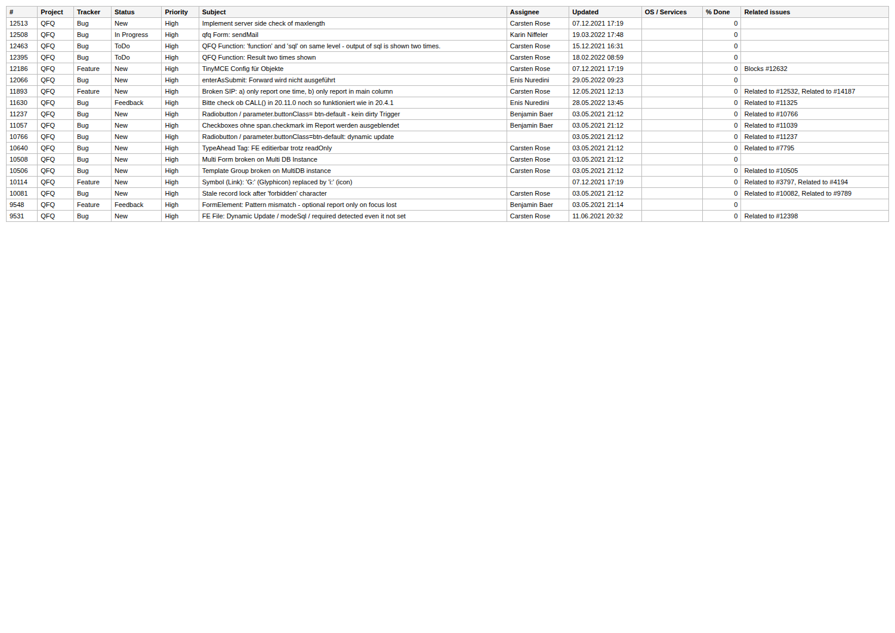| # | Project | Tracker | Status | Priority | Subject | Assignee | Updated | OS / Services | % Done | Related issues |
| --- | --- | --- | --- | --- | --- | --- | --- | --- | --- | --- |
| 12513 | QFQ | Bug | New | High | Implement server side check of maxlength | Carsten Rose | 07.12.2021 17:19 | | 0 | |
| 12508 | QFQ | Bug | In Progress | High | qfq Form: sendMail | Karin Niffeler | 19.03.2022 17:48 | | 0 | |
| 12463 | QFQ | Bug | ToDo | High | QFQ Function: 'function' and 'sql' on same level - output of sql is shown two times. | Carsten Rose | 15.12.2021 16:31 | | 0 | |
| 12395 | QFQ | Bug | ToDo | High | QFQ Function: Result two times shown | Carsten Rose | 18.02.2022 08:59 | | 0 | |
| 12186 | QFQ | Feature | New | High | TinyMCE Config für Objekte | Carsten Rose | 07.12.2021 17:19 | | 0 | Blocks #12632 |
| 12066 | QFQ | Bug | New | High | enterAsSubmit: Forward wird nicht ausgeführt | Enis Nuredini | 29.05.2022 09:23 | | 0 | |
| 11893 | QFQ | Feature | New | High | Broken SIP: a) only report one time, b) only report in main column | Carsten Rose | 12.05.2021 12:13 | | 0 | Related to #12532, Related to #14187 |
| 11630 | QFQ | Bug | Feedback | High | Bitte check ob CALL() in 20.11.0 noch so funktioniert wie in 20.4.1 | Enis Nuredini | 28.05.2022 13:45 | | 0 | Related to #11325 |
| 11237 | QFQ | Bug | New | High | Radiobutton / parameter.buttonClass= btn-default - kein dirty Trigger | Benjamin Baer | 03.05.2021 21:12 | | 0 | Related to #10766 |
| 11057 | QFQ | Bug | New | High | Checkboxes ohne span.checkmark im Report werden ausgeblendet | Benjamin Baer | 03.05.2021 21:12 | | 0 | Related to #11039 |
| 10766 | QFQ | Bug | New | High | Radiobutton / parameter.buttonClass=btn-default: dynamic update | | 03.05.2021 21:12 | | 0 | Related to #11237 |
| 10640 | QFQ | Bug | New | High | TypeAhead Tag: FE editierbar trotz readOnly | Carsten Rose | 03.05.2021 21:12 | | 0 | Related to #7795 |
| 10508 | QFQ | Bug | New | High | Multi Form broken on Multi DB Instance | Carsten Rose | 03.05.2021 21:12 | | 0 | |
| 10506 | QFQ | Bug | New | High | Template Group broken on MultiDB instance | Carsten Rose | 03.05.2021 21:12 | | 0 | Related to #10505 |
| 10114 | QFQ | Feature | New | High | Symbol (Link): 'G:' (Glyphicon) replaced by 'i:' (icon) | | 07.12.2021 17:19 | | 0 | Related to #3797, Related to #4194 |
| 10081 | QFQ | Bug | New | High | Stale record lock after 'forbidden' character | Carsten Rose | 03.05.2021 21:12 | | 0 | Related to #10082, Related to #9789 |
| 9548 | QFQ | Feature | Feedback | High | FormElement: Pattern mismatch - optional report only on focus lost | Benjamin Baer | 03.05.2021 21:14 | | 0 | |
| 9531 | QFQ | Bug | New | High | FE File: Dynamic Update / modeSql / required detected even it not set | Carsten Rose | 11.06.2021 20:32 | | 0 | Related to #12398 |